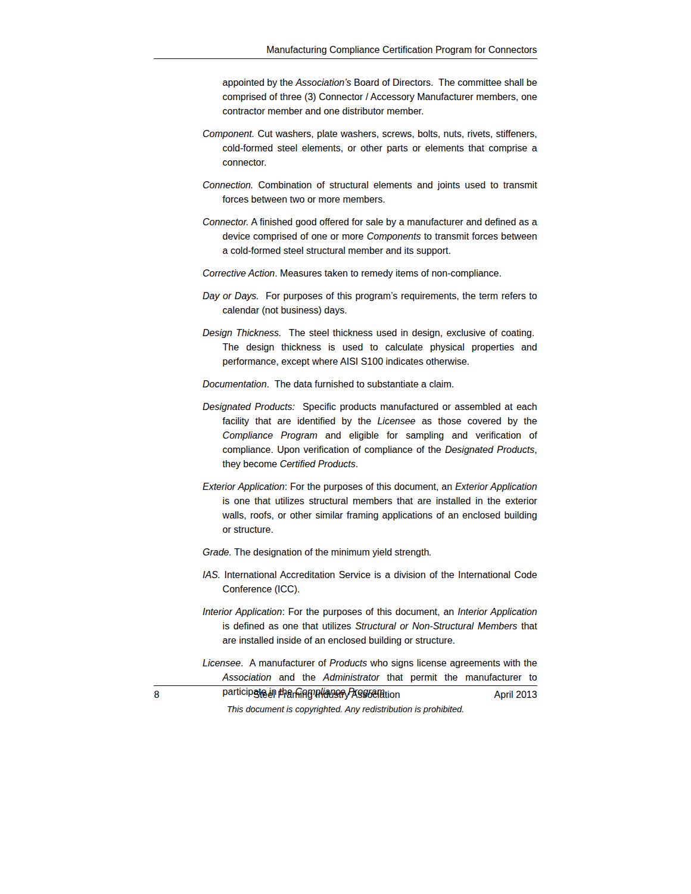Manufacturing Compliance Certification Program for Connectors
appointed by the Association’s Board of Directors. The committee shall be comprised of three (3) Connector / Accessory Manufacturer members, one contractor member and one distributor member.
Component. Cut washers, plate washers, screws, bolts, nuts, rivets, stiffeners, cold-formed steel elements, or other parts or elements that comprise a connector.
Connection. Combination of structural elements and joints used to transmit forces between two or more members.
Connector. A finished good offered for sale by a manufacturer and defined as a device comprised of one or more Components to transmit forces between a cold-formed steel structural member and its support.
Corrective Action. Measures taken to remedy items of non-compliance.
Day or Days. For purposes of this program’s requirements, the term refers to calendar (not business) days.
Design Thickness. The steel thickness used in design, exclusive of coating. The design thickness is used to calculate physical properties and performance, except where AISI S100 indicates otherwise.
Documentation. The data furnished to substantiate a claim.
Designated Products: Specific products manufactured or assembled at each facility that are identified by the Licensee as those covered by the Compliance Program and eligible for sampling and verification of compliance. Upon verification of compliance of the Designated Products, they become Certified Products.
Exterior Application: For the purposes of this document, an Exterior Application is one that utilizes structural members that are installed in the exterior walls, roofs, or other similar framing applications of an enclosed building or structure.
Grade. The designation of the minimum yield strength.
IAS. International Accreditation Service is a division of the International Code Conference (ICC).
Interior Application: For the purposes of this document, an Interior Application is defined as one that utilizes Structural or Non-Structural Members that are installed inside of an enclosed building or structure.
Licensee. A manufacturer of Products who signs license agreements with the Association and the Administrator that permit the manufacturer to participate in the Compliance Program.
8 Steel Framing Industry Association April 2013
This document is copyrighted. Any redistribution is prohibited.